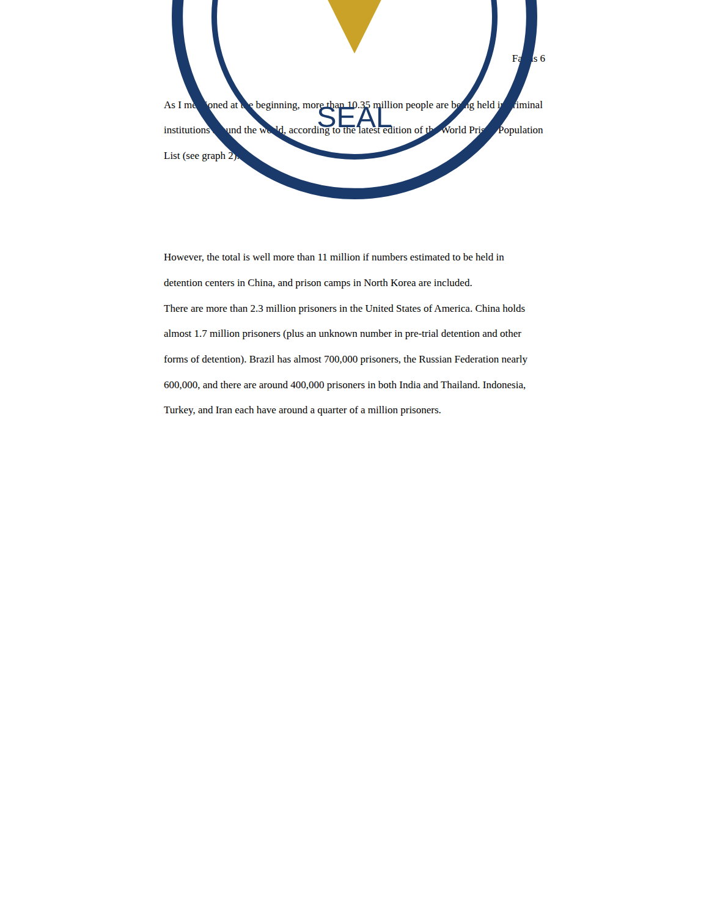Farias 6
As I mentioned at the beginning, more than 10.35 million people are being held in criminal institutions around the world, according to the latest edition of the World Prison Population List (see graph 2).
Graph 2.
However, the total is well more than 11 million if numbers estimated to be held in detention centers in China, and prison camps in North Korea are included.
There are more than 2.3 million prisoners in the United States of America. China holds almost 1.7 million prisoners (plus an unknown number in pre-trial detention and other forms of detention). Brazil has almost 700,000 prisoners, the Russian Federation nearly 600,000, and there are around 400,000 prisoners in both India and Thailand. Indonesia, Turkey, and Iran each have around a quarter of a million prisoners.